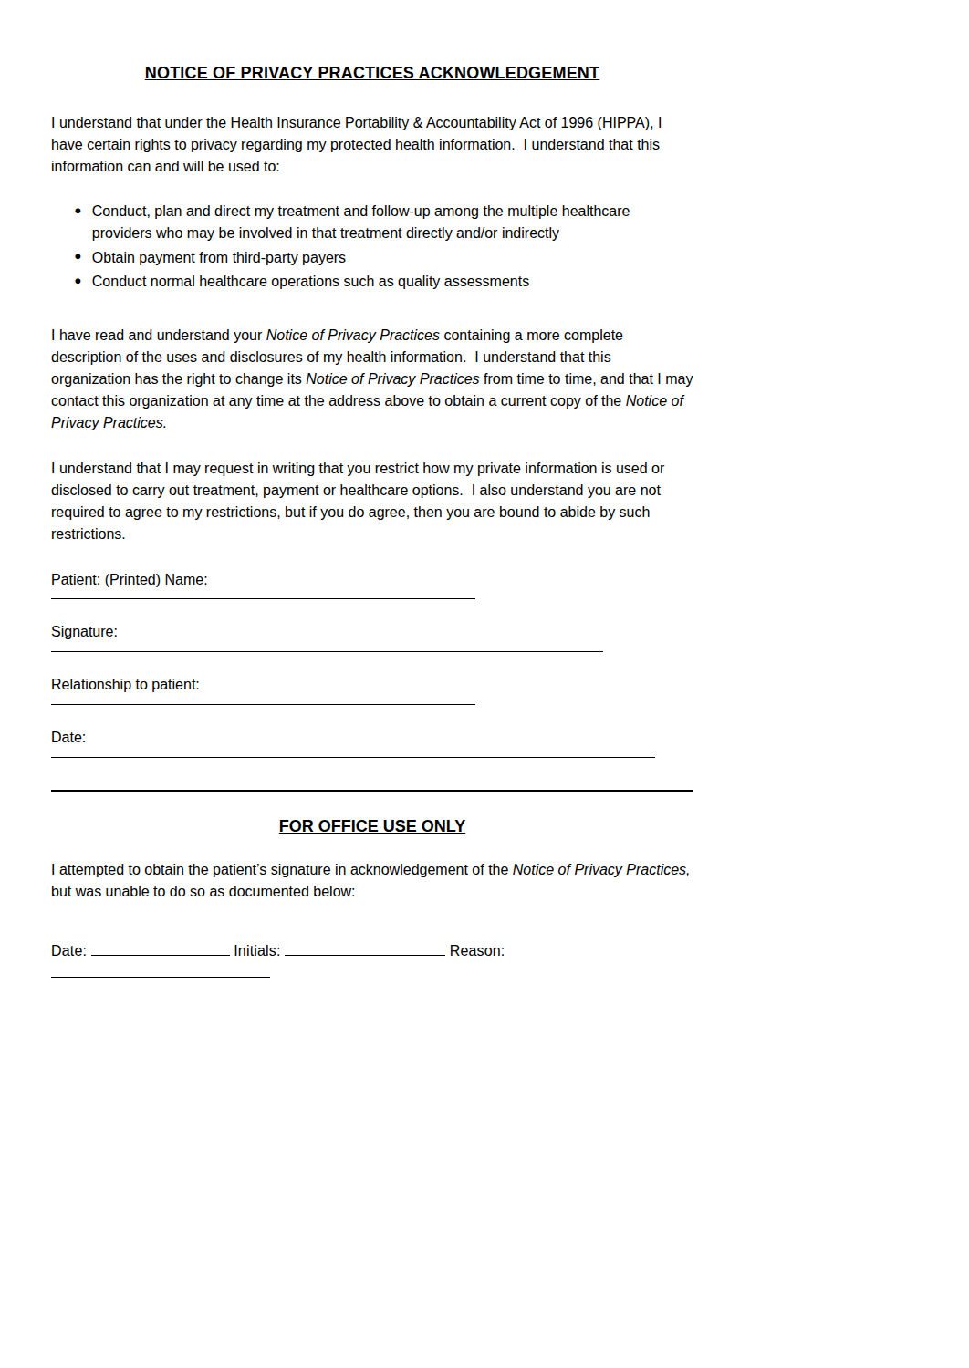NOTICE OF PRIVACY PRACTICES ACKNOWLEDGEMENT
I understand that under the Health Insurance Portability & Accountability Act of 1996 (HIPPA), I have certain rights to privacy regarding my protected health information. I understand that this information can and will be used to:
Conduct, plan and direct my treatment and follow-up among the multiple healthcare providers who may be involved in that treatment directly and/or indirectly
Obtain payment from third-party payers
Conduct normal healthcare operations such as quality assessments
I have read and understand your Notice of Privacy Practices containing a more complete description of the uses and disclosures of my health information. I understand that this organization has the right to change its Notice of Privacy Practices from time to time, and that I may contact this organization at any time at the address above to obtain a current copy of the Notice of Privacy Practices.
I understand that I may request in writing that you restrict how my private information is used or disclosed to carry out treatment, payment or healthcare options. I also understand you are not required to agree to my restrictions, but if you do agree, then you are bound to abide by such restrictions.
Patient: (Printed) Name:
Signature:
Relationship to patient:
Date:
FOR OFFICE USE ONLY
I attempted to obtain the patient’s signature in acknowledgement of the Notice of Privacy Practices, but was unable to do so as documented below:
Date: Initials: Reason: